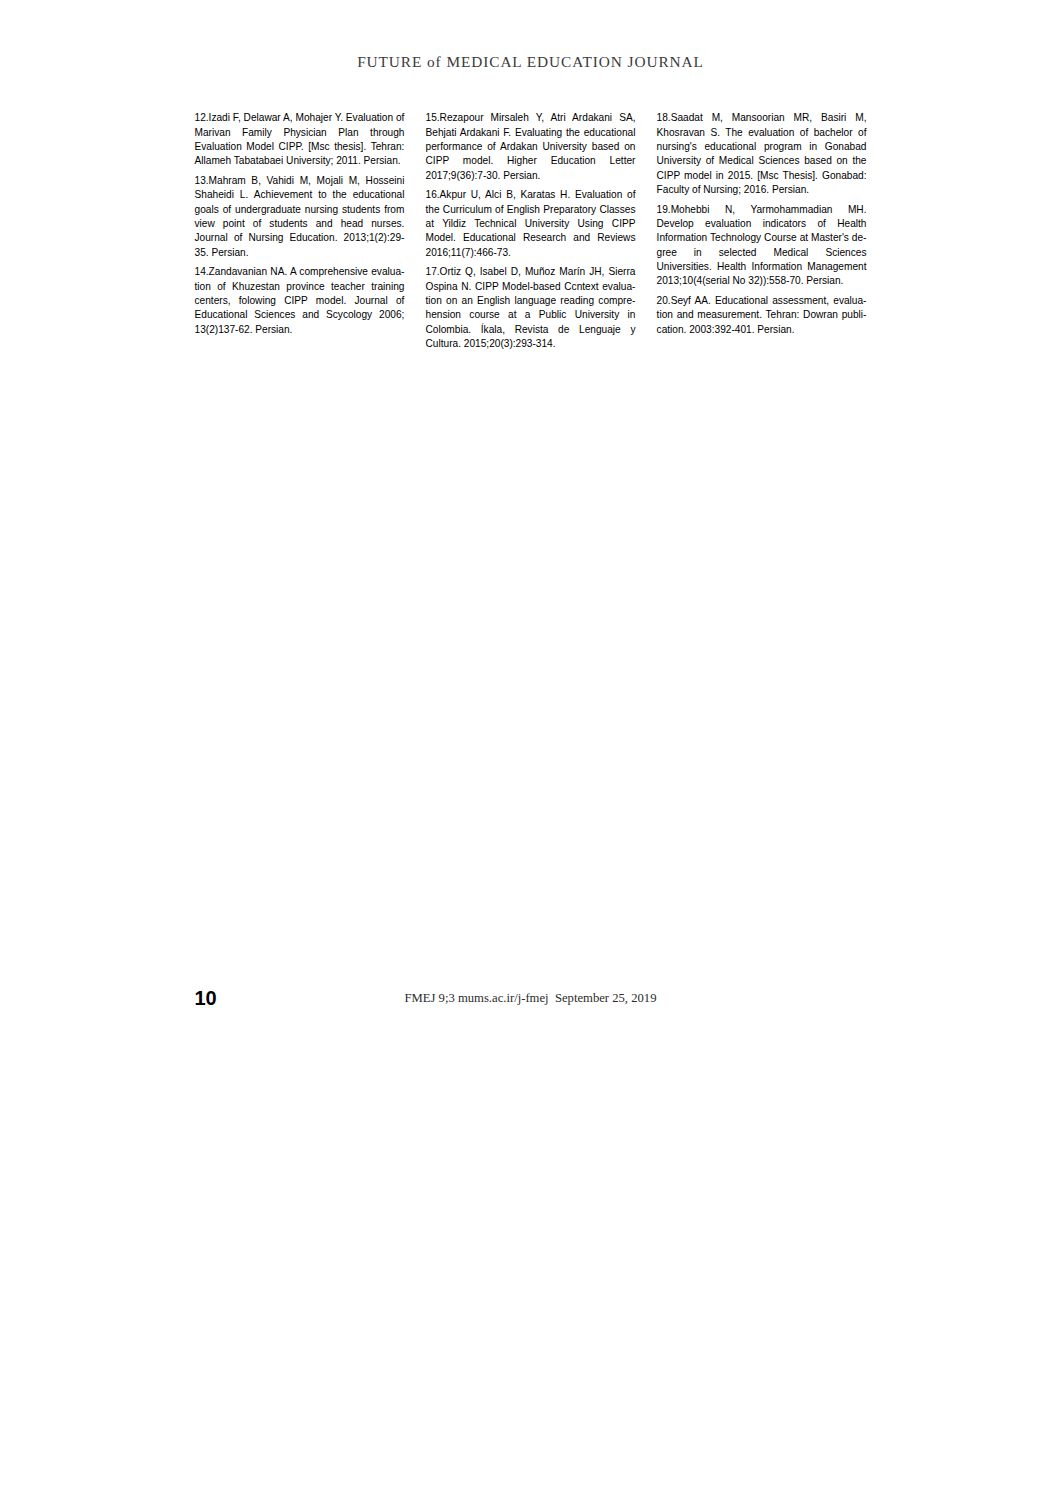FUTURE of MEDICAL EDUCATION JOURNAL
12. Izadi F, Delawar A, Mohajer Y. Evaluation of Marivan Family Physician Plan through Evaluation Model CIPP. [Msc thesis]. Tehran: Allameh Tabatabaei University; 2011. Persian.
13. Mahram B, Vahidi M, Mojali M, Hosseini Shaheidi L. Achievement to the educational goals of undergraduate nursing students from view point of students and head nurses. Journal of Nursing Education. 2013;1(2):29-35. Persian.
14. Zandavanian NA. A comprehensive evaluation of Khuzestan province teacher training centers, folowing CIPP model. Journal of Educational Sciences and Scycology 2006; 13(2)137-62. Persian.
15. Rezapour Mirsaleh Y, Atri Ardakani SA, Behjati Ardakani F. Evaluating the educational performance of Ardakan University based on CIPP model. Higher Education Letter 2017;9(36):7-30. Persian.
16. Akpur U, Alci B, Karatas H. Evaluation of the Curriculum of English Preparatory Classes at Yildiz Technical University Using CIPP Model. Educational Research and Reviews 2016;11(7):466-73.
17. Ortiz Q, Isabel D, Muñoz Marín JH, Sierra Ospina N. CIPP Model-based Ccntext evaluation on an English language reading comprehension course at a Public University in Colombia. Íkala, Revista de Lenguaje y Cultura. 2015;20(3):293-314.
18. Saadat M, Mansoorian MR, Basiri M, Khosravan S. The evaluation of bachelor of nursing's educational program in Gonabad University of Medical Sciences based on the CIPP model in 2015. [Msc Thesis]. Gonabad: Faculty of Nursing; 2016. Persian.
19. Mohebbi N, Yarmohammadian MH. Develop evaluation indicators of Health Information Technology Course at Master's degree in selected Medical Sciences Universities. Health Information Management 2013;10(4(serial No 32)):558-70. Persian.
20. Seyf AA. Educational assessment, evaluation and measurement. Tehran: Dowran publication. 2003:392-401. Persian.
10
FMEJ 9;3 mums.ac.ir/j-fmej September 25, 2019